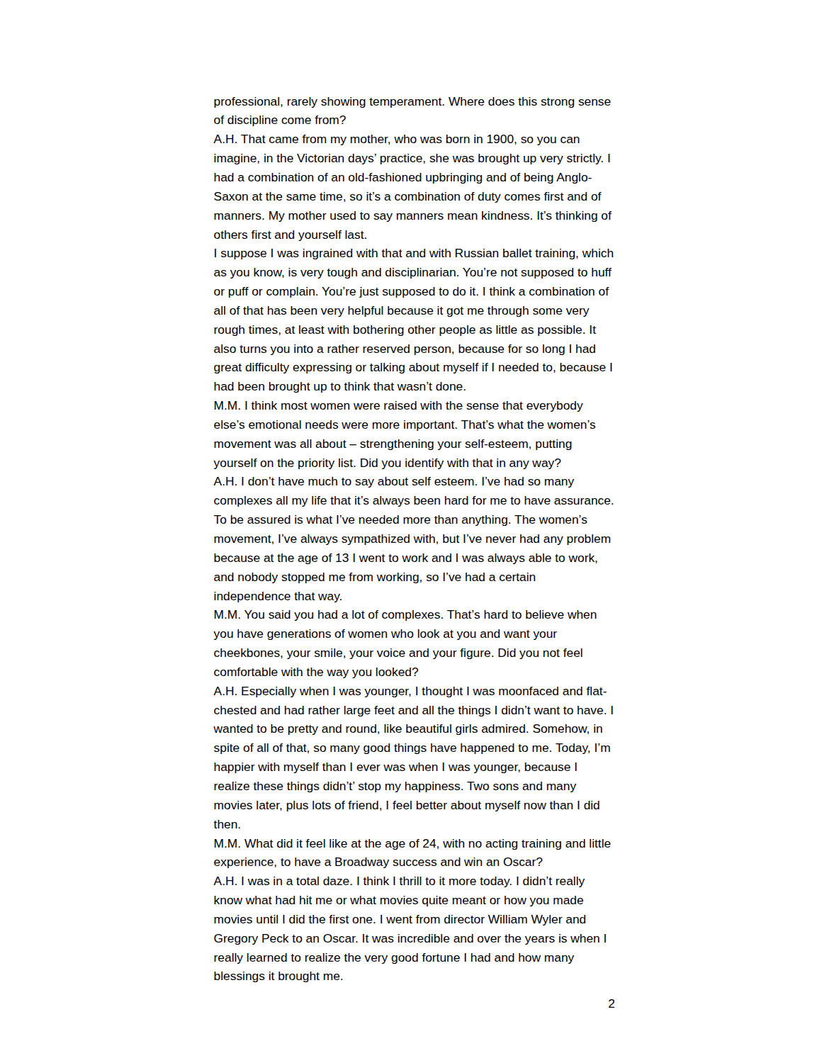professional, rarely showing temperament. Where does this strong sense of discipline come from?
A.H. That came from my mother, who was born in 1900, so you can imagine, in the Victorian days’ practice, she was brought up very strictly. I had a combination of an old-fashioned upbringing and of being Anglo-Saxon at the same time, so it’s a combination of duty comes first and of manners. My mother used to say manners mean kindness. It’s thinking of others first and yourself last.
I suppose I was ingrained with that and with Russian ballet training, which as you know, is very tough and disciplinarian. You’re not supposed to huff or puff or complain. You’re just supposed to do it. I think a combination of all of that has been very helpful because it got me through some very rough times, at least with bothering other people as little as possible. It also turns you into a rather reserved person, because for so long I had great difficulty expressing or talking about myself if I needed to, because I had been brought up to think that wasn’t done.
M.M. I think most women were raised with the sense that everybody else’s emotional needs were more important. That’s what the women’s movement was all about – strengthening your self-esteem, putting yourself on the priority list. Did you identify with that in any way?
A.H. I don’t have much to say about self esteem. I’ve had so many complexes all my life that it’s always been hard for me to have assurance. To be assured is what I’ve needed more than anything. The women’s movement, I’ve always sympathized with, but I’ve never had any problem because at the age of 13 I went to work and I was always able to work, and nobody stopped me from working, so I’ve had a certain independence that way.
M.M. You said you had a lot of complexes. That’s hard to believe when you have generations of women who look at you and want your cheekbones, your smile, your voice and your figure. Did you not feel comfortable with the way you looked?
A.H. Especially when I was younger, I thought I was moonfaced and flat-chested and had rather large feet and all the things I didn’t want to have. I wanted to be pretty and round, like beautiful girls admired. Somehow, in spite of all of that, so many good things have happened to me. Today, I’m happier with myself than I ever was when I was younger, because I realize these things didn’t’ stop my happiness. Two sons and many movies later, plus lots of friend, I feel better about myself now than I did then.
M.M. What did it feel like at the age of 24, with no acting training and little experience, to have a Broadway success and win an Oscar?
A.H. I was in a total daze. I think I thrill to it more today. I didn’t really know what had hit me or what movies quite meant or how you made movies until I did the first one. I went from director William Wyler and Gregory Peck to an Oscar. It was incredible and over the years is when I really learned to realize the very good fortune I had and how many blessings it brought me.
2